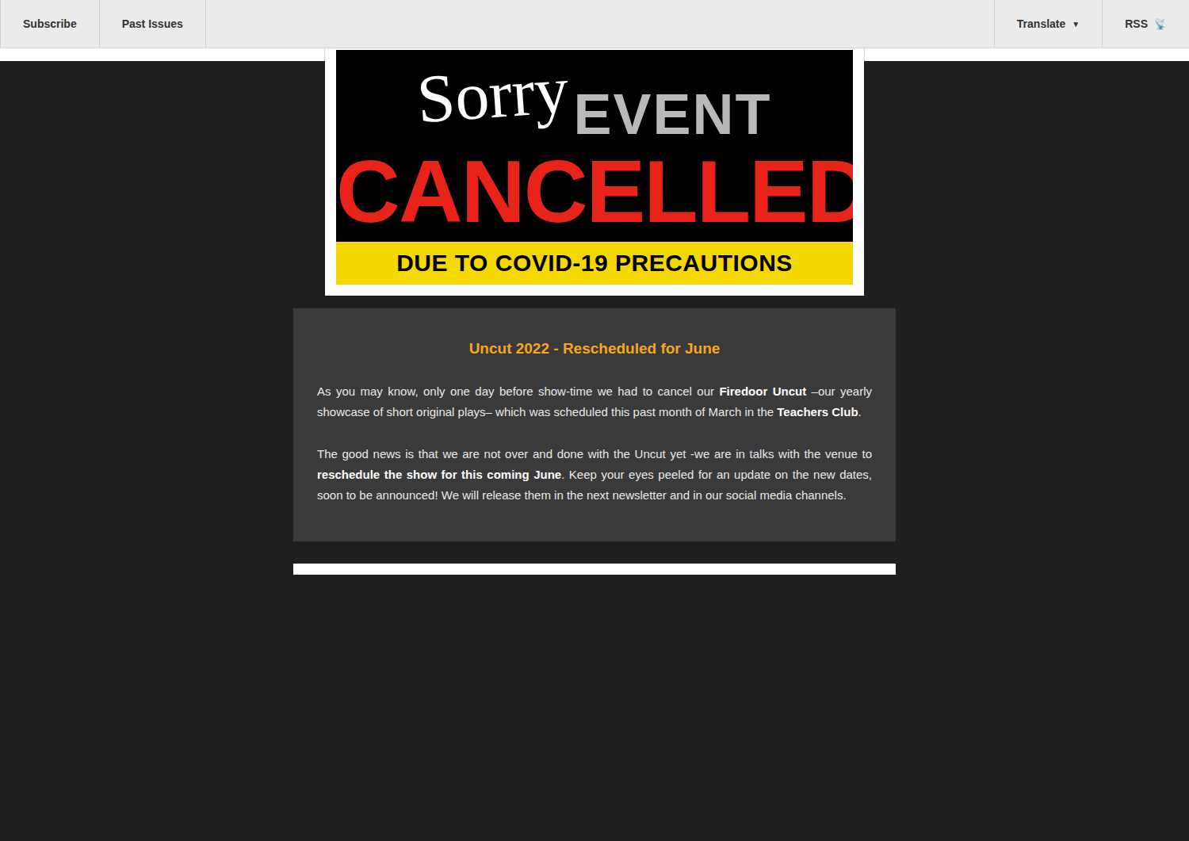Subscribe Past Issues Translate ▼ RSS 📡
Sorry EVENT
CANCELLED
DUE TO COVID-19 PRECAUTIONS
Uncut 2022 - Rescheduled for June
As you may know, only one day before show-time we had to cancel our Firedoor Uncut –our yearly showcase of short original plays– which was scheduled this past month of March in the Teachers Club.
The good news is that we are not over and done with the Uncut yet -we are in talks with the venue to reschedule the show for this coming June. Keep your eyes peeled for an update on the new dates, soon to be announced! We will release them in the next newsletter and in our social media channels.